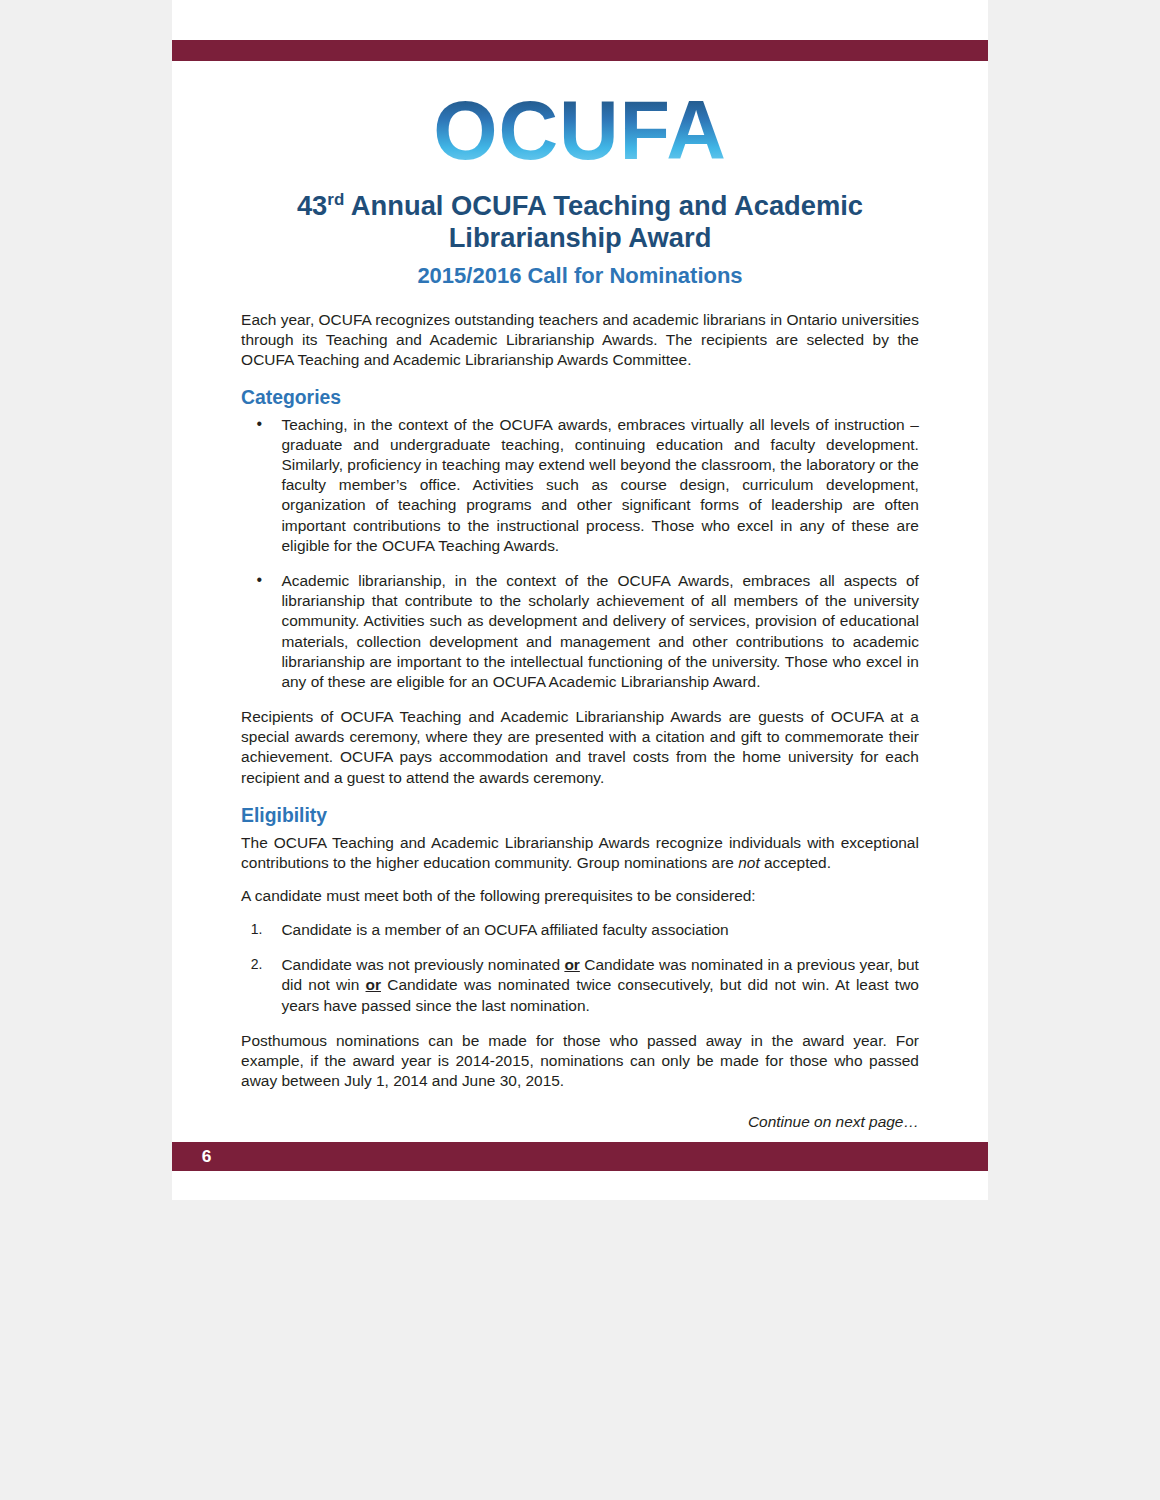OCUFA
43rd Annual OCUFA Teaching and Academic Librarianship Award
2015/2016 Call for Nominations
Each year, OCUFA recognizes outstanding teachers and academic librarians in Ontario universities through its Teaching and Academic Librarianship Awards. The recipients are selected by the OCUFA Teaching and Academic Librarianship Awards Committee.
Categories
Teaching, in the context of the OCUFA awards, embraces virtually all levels of instruction – graduate and undergraduate teaching, continuing education and faculty development. Similarly, proficiency in teaching may extend well beyond the classroom, the laboratory or the faculty member’s office. Activities such as course design, curriculum development, organization of teaching programs and other significant forms of leadership are often important contributions to the instructional process. Those who excel in any of these are eligible for the OCUFA Teaching Awards.
Academic librarianship, in the context of the OCUFA Awards, embraces all aspects of librarianship that contribute to the scholarly achievement of all members of the university community. Activities such as development and delivery of services, provision of educational materials, collection development and management and other contributions to academic librarianship are important to the intellectual functioning of the university. Those who excel in any of these are eligible for an OCUFA Academic Librarianship Award.
Recipients of OCUFA Teaching and Academic Librarianship Awards are guests of OCUFA at a special awards ceremony, where they are presented with a citation and gift to commemorate their achievement. OCUFA pays accommodation and travel costs from the home university for each recipient and a guest to attend the awards ceremony.
Eligibility
The OCUFA Teaching and Academic Librarianship Awards recognize individuals with exceptional contributions to the higher education community. Group nominations are not accepted.
A candidate must meet both of the following prerequisites to be considered:
Candidate is a member of an OCUFA affiliated faculty association
Candidate was not previously nominated or Candidate was nominated in a previous year, but did not win or Candidate was nominated twice consecutively, but did not win. At least two years have passed since the last nomination.
Posthumous nominations can be made for those who passed away in the award year. For example, if the award year is 2014-2015, nominations can only be made for those who passed away between July 1, 2014 and June 30, 2015.
Continue on next page…
6